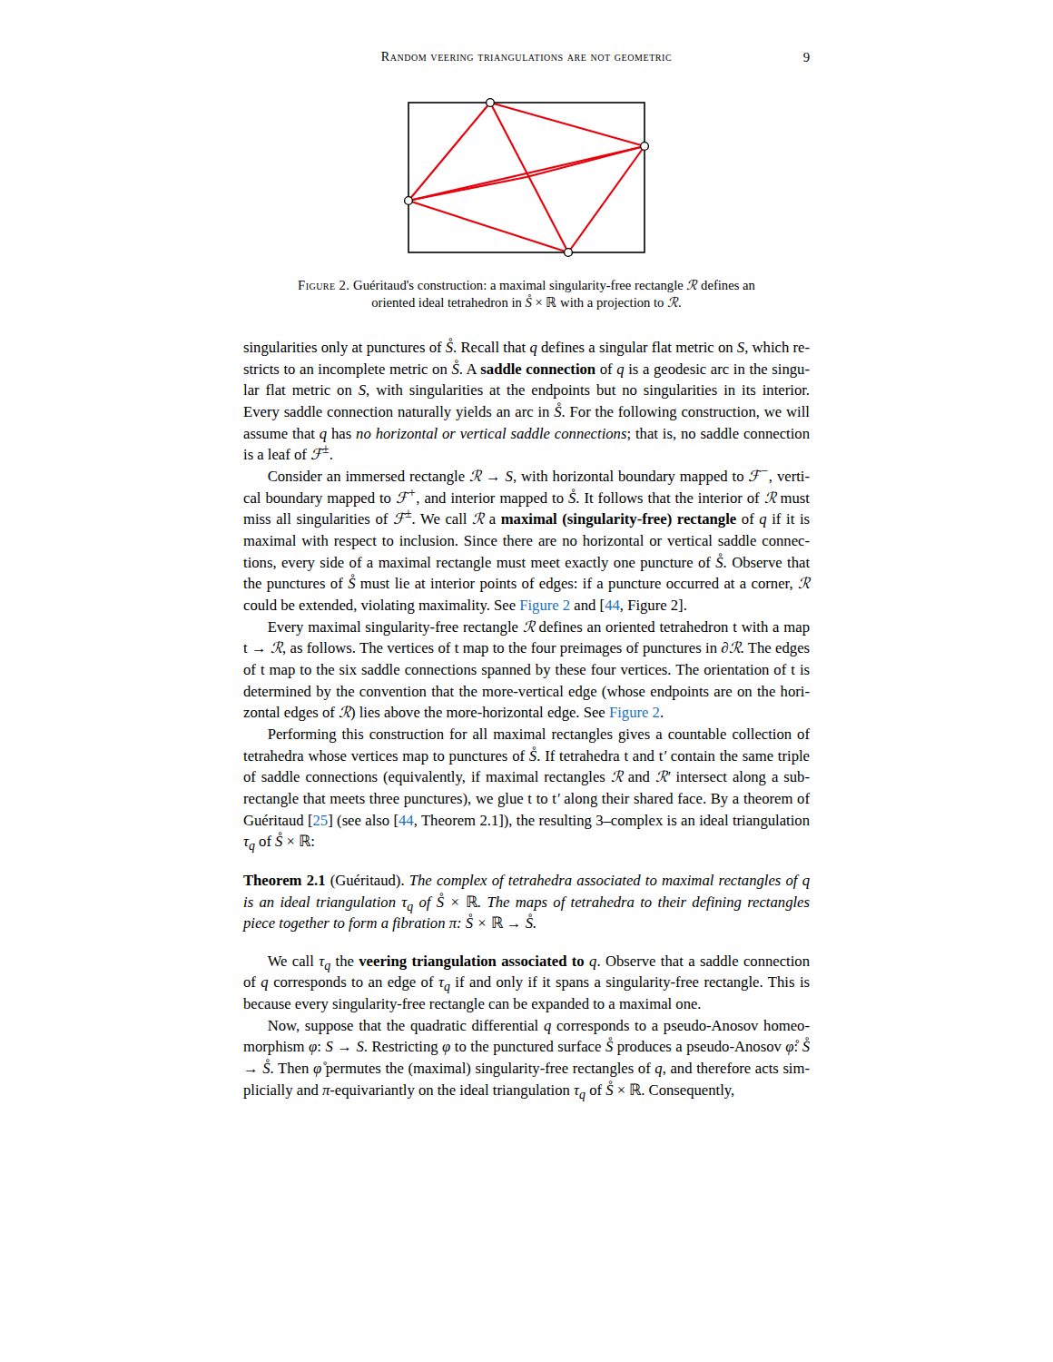Random veering triangulations are not geometric 9
Figure 2. Guéritaud's construction: a maximal singularity-free rectangle ℛ defines an oriented ideal tetrahedron in S̊ × ℝ with a projection to ℛ.
singularities only at punctures of S̊. Recall that q defines a singular flat metric on S, which restricts to an incomplete metric on S̊. A saddle connection of q is a geodesic arc in the singular flat metric on S, with singularities at the endpoints but no singularities in its interior. Every saddle connection naturally yields an arc in S̊. For the following construction, we will assume that q has no horizontal or vertical saddle connections; that is, no saddle connection is a leaf of ℱ±.
Consider an immersed rectangle ℛ → S, with horizontal boundary mapped to ℱ−, vertical boundary mapped to ℱ+, and interior mapped to S̊. It follows that the interior of ℛ must miss all singularities of ℱ±. We call ℛ a maximal (singularity-free) rectangle of q if it is maximal with respect to inclusion. Since there are no horizontal or vertical saddle connections, every side of a maximal rectangle must meet exactly one puncture of S̊. Observe that the punctures of S̊ must lie at interior points of edges: if a puncture occurred at a corner, ℛ could be extended, violating maximality. See Figure 2 and [44, Figure 2].
Every maximal singularity-free rectangle ℛ defines an oriented tetrahedron t with a map t → ℛ, as follows. The vertices of t map to the four preimages of punctures in ∂ℛ. The edges of t map to the six saddle connections spanned by these four vertices. The orientation of t is determined by the convention that the more-vertical edge (whose endpoints are on the horizontal edges of ℛ) lies above the more-horizontal edge. See Figure 2.
Performing this construction for all maximal rectangles gives a countable collection of tetrahedra whose vertices map to punctures of S̊. If tetrahedra t and t′ contain the same triple of saddle connections (equivalently, if maximal rectangles ℛ and ℛ′ intersect along a sub-rectangle that meets three punctures), we glue t to t′ along their shared face. By a theorem of Guéritaud [25] (see also [44, Theorem 2.1]), the resulting 3–complex is an ideal triangulation τq of S̊ × ℝ:
Theorem 2.1 (Guéritaud). The complex of tetrahedra associated to maximal rectangles of q is an ideal triangulation τq of S̊ × ℝ. The maps of tetrahedra to their defining rectangles piece together to form a fibration π: S̊ × ℝ → S̊.
We call τq the veering triangulation associated to q. Observe that a saddle connection of q corresponds to an edge of τq if and only if it spans a singularity-free rectangle. This is because every singularity-free rectangle can be expanded to a maximal one.
Now, suppose that the quadratic differential q corresponds to a pseudo-Anosov homeomorphism φ: S → S. Restricting φ to the punctured surface S̊ produces a pseudo-Anosov φ̊: S̊ → S̊. Then φ̊ permutes the (maximal) singularity-free rectangles of q, and therefore acts simplicially and π-equivariantly on the ideal triangulation τq of S̊ × ℝ. Consequently,